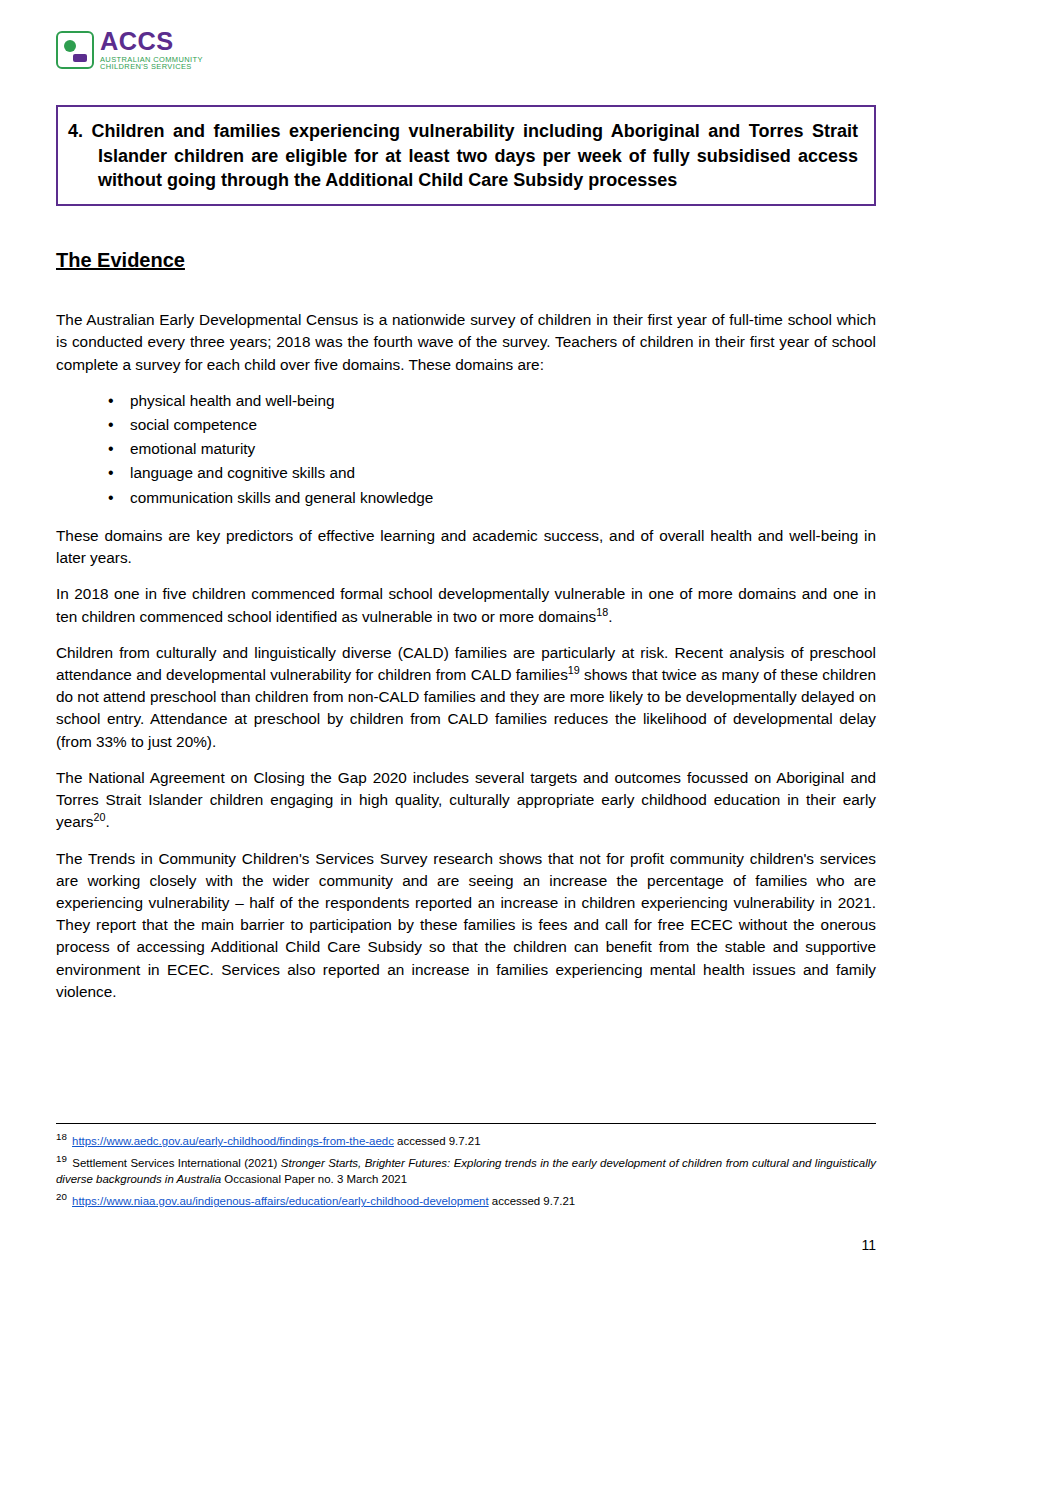ACCS Australian Community
Children's Services
4. Children and families experiencing vulnerability including Aboriginal and Torres Strait Islander children are eligible for at least two days per week of fully subsidised access without going through the Additional Child Care Subsidy processes
The Evidence
The Australian Early Developmental Census is a nationwide survey of children in their first year of full-time school which is conducted every three years; 2018 was the fourth wave of the survey. Teachers of children in their first year of school complete a survey for each child over five domains. These domains are:
physical health and well-being
social competence
emotional maturity
language and cognitive skills and
communication skills and general knowledge
These domains are key predictors of effective learning and academic success, and of overall health and well-being in later years.
In 2018 one in five children commenced formal school developmentally vulnerable in one of more domains and one in ten children commenced school identified as vulnerable in two or more domains18.
Children from culturally and linguistically diverse (CALD) families are particularly at risk. Recent analysis of preschool attendance and developmental vulnerability for children from CALD families19 shows that twice as many of these children do not attend preschool than children from non-CALD families and they are more likely to be developmentally delayed on school entry. Attendance at preschool by children from CALD families reduces the likelihood of developmental delay (from 33% to just 20%).
The National Agreement on Closing the Gap 2020 includes several targets and outcomes focussed on Aboriginal and Torres Strait Islander children engaging in high quality, culturally appropriate early childhood education in their early years20.
The Trends in Community Children's Services Survey research shows that not for profit community children's services are working closely with the wider community and are seeing an increase the percentage of families who are experiencing vulnerability – half of the respondents reported an increase in children experiencing vulnerability in 2021. They report that the main barrier to participation by these families is fees and call for free ECEC without the onerous process of accessing Additional Child Care Subsidy so that the children can benefit from the stable and supportive environment in ECEC. Services also reported an increase in families experiencing mental health issues and family violence.
18 https://www.aedc.gov.au/early-childhood/findings-from-the-aedc accessed 9.7.21
19 Settlement Services International (2021) Stronger Starts, Brighter Futures: Exploring trends in the early development of children from cultural and linguistically diverse backgrounds in Australia Occasional Paper no. 3 March 2021
20 https://www.niaa.gov.au/indigenous-affairs/education/early-childhood-development accessed 9.7.21
11